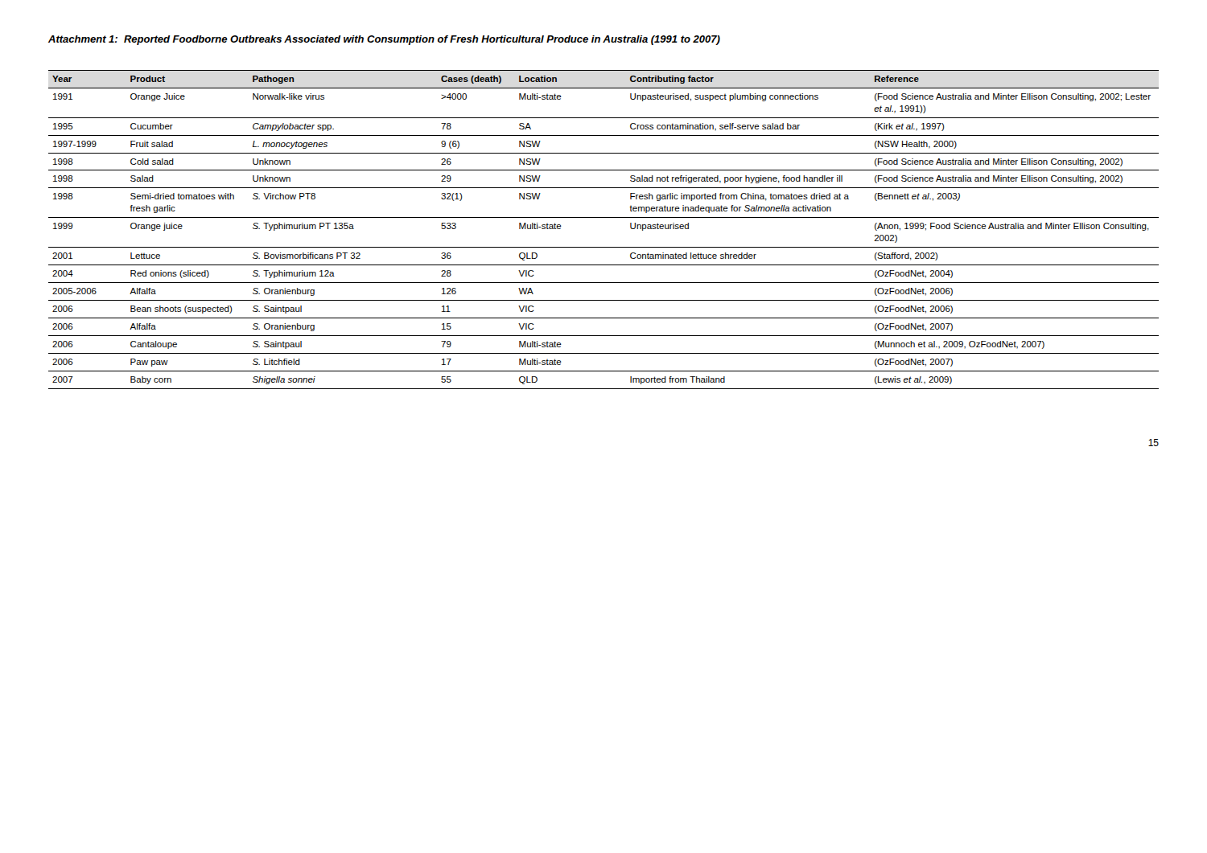Attachment 1: Reported Foodborne Outbreaks Associated with Consumption of Fresh Horticultural Produce in Australia (1991 to 2007)
| Year | Product | Pathogen | Cases (death) | Location | Contributing factor | Reference |
| --- | --- | --- | --- | --- | --- | --- |
| 1991 | Orange Juice | Norwalk-like virus | >4000 | Multi-state | Unpasteurised, suspect plumbing connections | (Food Science Australia and Minter Ellison Consulting, 2002; Lester et al., 1991)) |
| 1995 | Cucumber | Campylobacter spp. | 78 | SA | Cross contamination, self-serve salad bar | (Kirk et al., 1997) |
| 1997-1999 | Fruit salad | L. monocytogenes | 9 (6) | NSW | | (NSW Health, 2000) |
| 1998 | Cold salad | Unknown | 26 | NSW | | (Food Science Australia and Minter Ellison Consulting, 2002) |
| 1998 | Salad | Unknown | 29 | NSW | Salad not refrigerated, poor hygiene, food handler ill | (Food Science Australia and Minter Ellison Consulting, 2002) |
| 1998 | Semi-dried tomatoes with fresh garlic | S. Virchow PT8 | 32(1) | NSW | Fresh garlic imported from China, tomatoes dried at a temperature inadequate for Salmonella activation | (Bennett et al ., 2003 ) |
| 1999 | Orange juice | S. Typhimurium PT 135a | 533 | Multi-state | Unpasteurised | (Anon, 1999; Food Science Australia and Minter Ellison Consulting, 2002) |
| 2001 | Lettuce | S. Bovismorbificans PT 32 | 36 | QLD | Contaminated lettuce shredder | (Stafford, 2002) |
| 2004 | Red onions (sliced) | S. Typhimurium 12a | 28 | VIC | | (OzFoodNet, 2004) |
| 2005-2006 | Alfalfa | S. Oranienburg | 126 | WA | | (OzFoodNet, 2006) |
| 2006 | Bean shoots (suspected) | S. Saintpaul | 11 | VIC | | (OzFoodNet, 2006) |
| 2006 | Alfalfa | S. Oranienburg | 15 | VIC | | (OzFoodNet, 2007) |
| 2006 | Cantaloupe | S. Saintpaul | 79 | Multi-state | | (Munnoch et al., 2009, OzFoodNet, 2007) |
| 2006 | Paw paw | S. Litchfield | 17 | Multi-state | | (OzFoodNet, 2007) |
| 2007 | Baby corn | Shigella sonnei | 55 | QLD | Imported from Thailand | (Lewis et al. , 2009) |
15